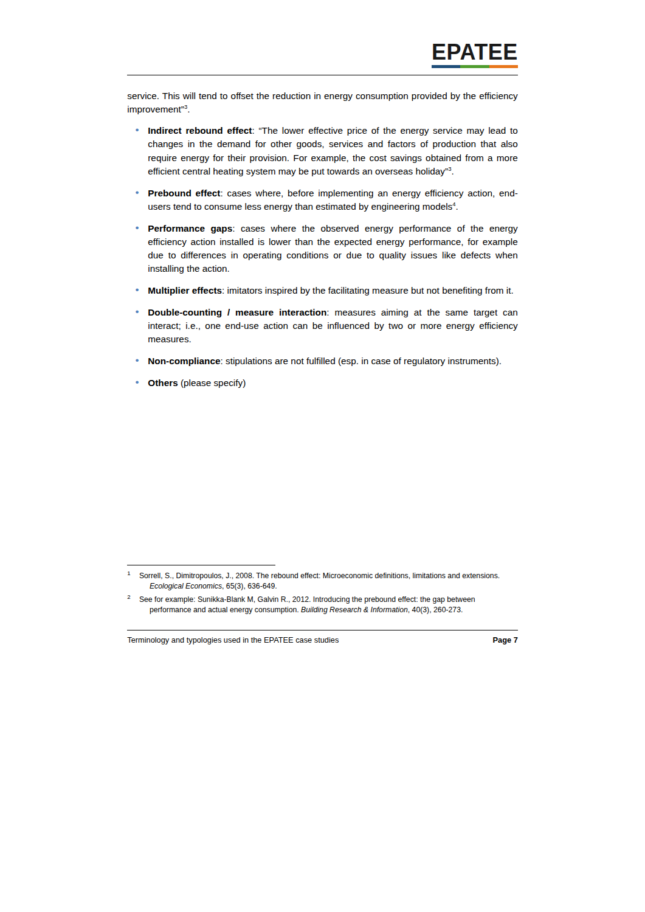EPATEE
service. This will tend to offset the reduction in energy consumption provided by the efficiency improvement”3.
Indirect rebound effect: “The lower effective price of the energy service may lead to changes in the demand for other goods, services and factors of production that also require energy for their provision. For example, the cost savings obtained from a more efficient central heating system may be put towards an overseas holiday”3.
Prebound effect: cases where, before implementing an energy efficiency action, end-users tend to consume less energy than estimated by engineering models4.
Performance gaps: cases where the observed energy performance of the energy efficiency action installed is lower than the expected energy performance, for example due to differences in operating conditions or due to quality issues like defects when installing the action.
Multiplier effects: imitators inspired by the facilitating measure but not benefiting from it.
Double-counting / measure interaction: measures aiming at the same target can interact; i.e., one end-use action can be influenced by two or more energy efficiency measures.
Non-compliance: stipulations are not fulfilled (esp. in case of regulatory instruments).
Others (please specify)
Sorrell, S., Dimitropoulos, J., 2008. The rebound effect: Microeconomic definitions, limitations and extensions. Ecological Economics, 65(3), 636-649.
See for example: Sunikka-Blank M, Galvin R., 2012. Introducing the prebound effect: the gap between performance and actual energy consumption. Building Research & Information, 40(3), 260-273.
Terminology and typologies used in the EPATEE case studies
Page 7